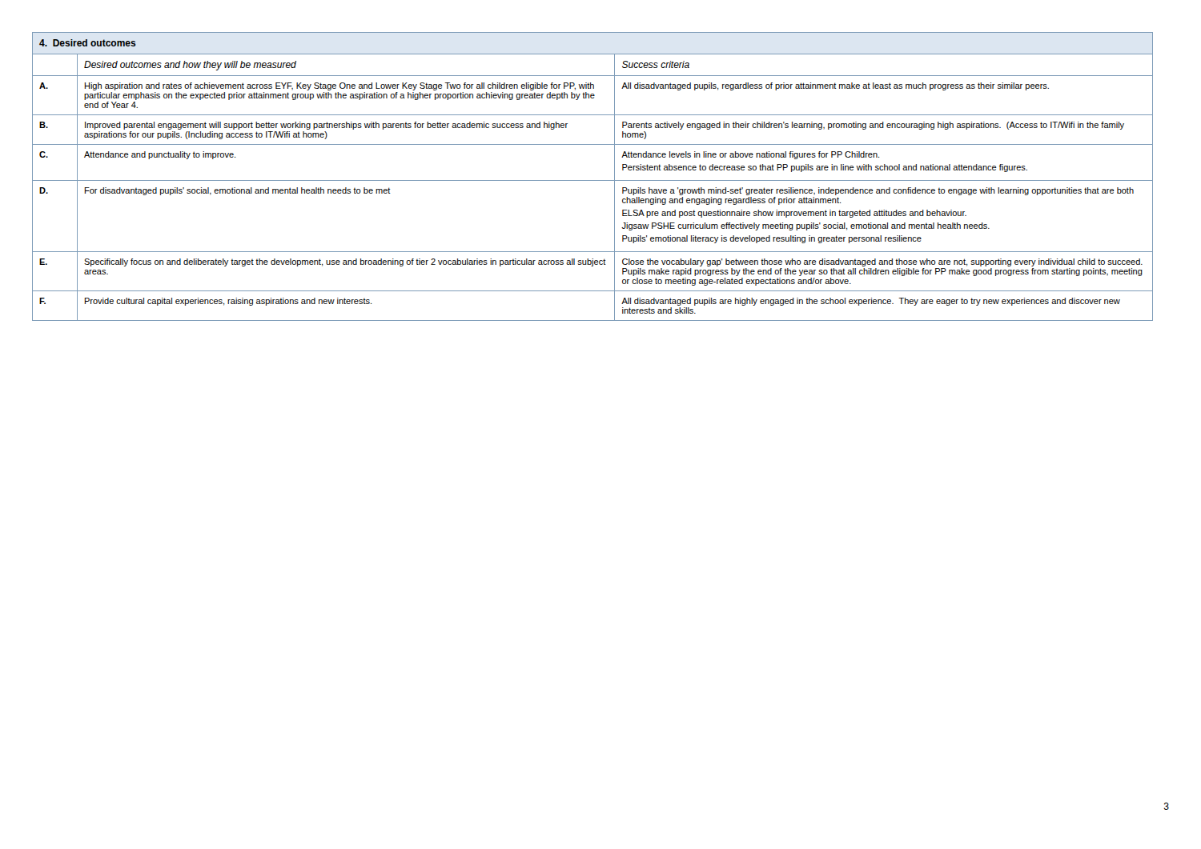| 4. Desired outcomes |
| | Desired outcomes and how they will be measured | Success criteria |
| A. | High aspiration and rates of achievement across EYF, Key Stage One and Lower Key Stage Two for all children eligible for PP, with particular emphasis on the expected prior attainment group with the aspiration of a higher proportion achieving greater depth by the end of Year 4. | All disadvantaged pupils, regardless of prior attainment make at least as much progress as their similar peers. |
| B. | Improved parental engagement will support better working partnerships with parents for better academic success and higher aspirations for our pupils. (Including access to IT/Wifi at home) | Parents actively engaged in their children's learning, promoting and encouraging high aspirations. (Access to IT/Wifi in the family home) |
| C. | Attendance and punctuality to improve. | Attendance levels in line or above national figures for PP Children. Persistent absence to decrease so that PP pupils are in line with school and national attendance figures. |
| D. | For disadvantaged pupils' social, emotional and mental health needs to be met | Pupils have a 'growth mind-set' greater resilience, independence and confidence to engage with learning opportunities that are both challenging and engaging regardless of prior attainment. ELSA pre and post questionnaire show improvement in targeted attitudes and behaviour. Jigsaw PSHE curriculum effectively meeting pupils' social, emotional and mental health needs. Pupils' emotional literacy is developed resulting in greater personal resilience |
| E. | Specifically focus on and deliberately target the development, use and broadening of tier 2 vocabularies in particular across all subject areas. | Close the vocabulary gap' between those who are disadvantaged and those who are not, supporting every individual child to succeed. Pupils make rapid progress by the end of the year so that all children eligible for PP make good progress from starting points, meeting or close to meeting age-related expectations and/or above. |
| F. | Provide cultural capital experiences, raising aspirations and new interests. | All disadvantaged pupils are highly engaged in the school experience. They are eager to try new experiences and discover new interests and skills. |
3